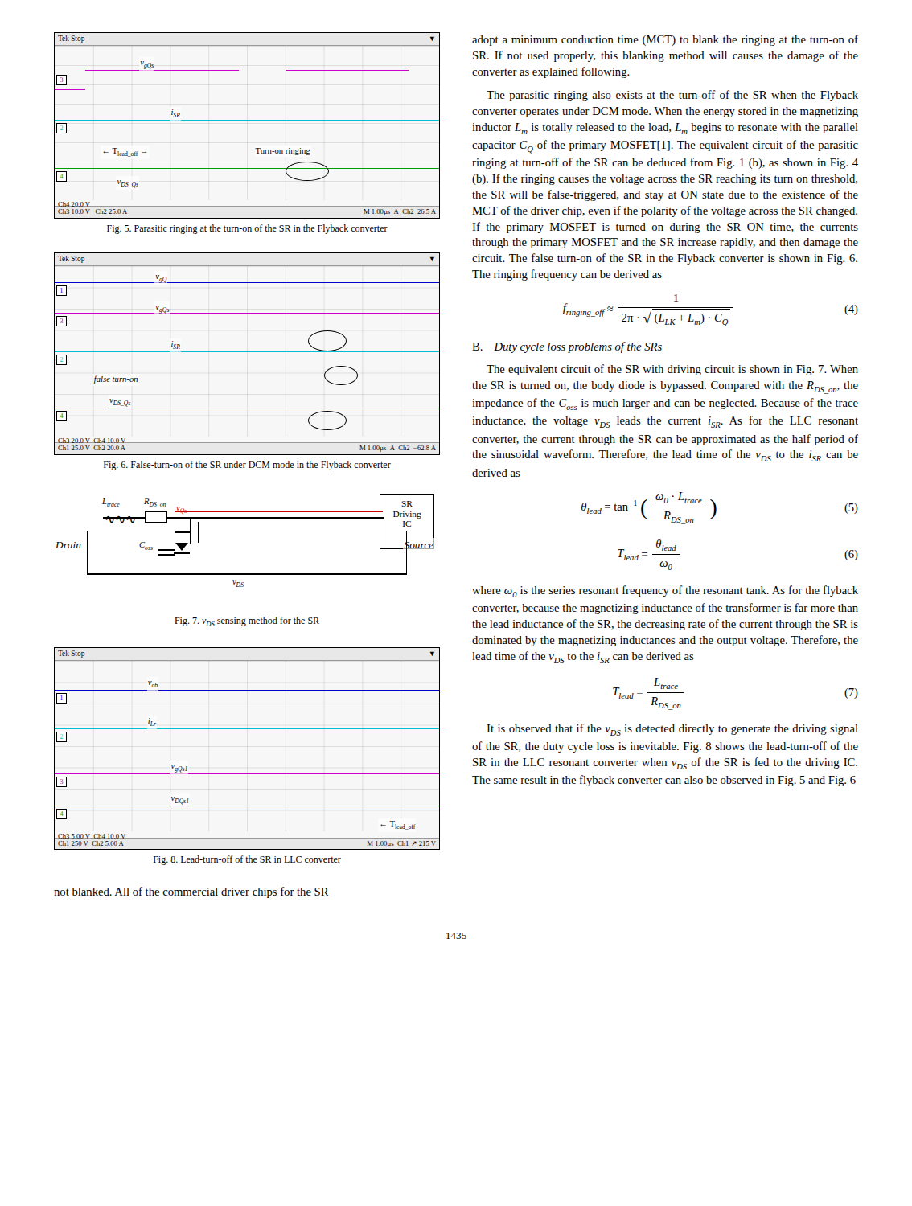Tek Stop▼
3
vgQs
2
iSR
4
vDS_Qs
← Tlead_off →
Turn-on ringing
Ch3 10.0 V Ch2 25.0 A M 1.00µs A Ch2 26.5 A
Ch4 20.0 V
Fig. 5. Parasitic ringing at the turn-on of the SR in the Flyback converter
Tek Stop▼
1
vgQ
3
vgQs
2
iSR
4
vDS_Qs
false turn-on
Ch1 25.0 V Ch2 20.0 A M 1.00µs A Ch2 −62.8 A
Ch3 20.0 V Ch4 10.0 V
Fig. 6. False-turn-on of the SR under DCM mode in the Flyback converter
SR
Driving
IC
∿∿∿
Ltrace
RDS_on
Coss
vQs
Drain
Source
vDS
Fig. 7. vDS sensing method for the SR
Tek Stop▼
1
vab
2
iLr
3
vgQs1
4
vDQs1
← Tlead_off
Ch1 250 V Ch2 5.00 A M 1.00µs Ch1 ↗ 215 V
Ch3 5.00 V Ch4 10.0 V
Fig. 8. Lead-turn-off of the SR in LLC converter
not blanked. All of the commercial driver chips for the SR
adopt a minimum conduction time (MCT) to blank the ringing at the turn-on of SR. If not used properly, this blanking method will causes the damage of the converter as explained following.
The parasitic ringing also exists at the turn-off of the SR when the Flyback converter operates under DCM mode. When the energy stored in the magnetizing inductor Lm is totally released to the load, Lm begins to resonate with the parallel capacitor CQ of the primary MOSFET[1]. The equivalent circuit of the parasitic ringing at turn-off of the SR can be deduced from Fig. 1 (b), as shown in Fig. 4 (b). If the ringing causes the voltage across the SR reaching its turn on threshold, the SR will be false-triggered, and stay at ON state due to the existence of the MCT of the driver chip, even if the polarity of the voltage across the SR changed. If the primary MOSFET is turned on during the SR ON time, the currents through the primary MOSFET and the SR increase rapidly, and then damage the circuit. The false turn-on of the SR in the Flyback converter is shown in Fig. 6. The ringing frequency can be derived as
fringing_off ≈ 1 2π · √(LLK + Lm) · CQ
(4)
B. Duty cycle loss problems of the SRs
The equivalent circuit of the SR with driving circuit is shown in Fig. 7. When the SR is turned on, the body diode is bypassed. Compared with the RDS_on, the impedance of the Coss is much larger and can be neglected. Because of the trace inductance, the voltage vDS leads the current iSR. As for the LLC resonant converter, the current through the SR can be approximated as the half period of the sinusoidal waveform. Therefore, the lead time of the vDS to the iSR can be derived as
θlead = tan−1 ( ω0 · Ltrace RDS_on )
(5)
Tlead = θlead ω0
(6)
where ω0 is the series resonant frequency of the resonant tank. As for the flyback converter, because the magnetizing inductance of the transformer is far more than the lead inductance of the SR, the decreasing rate of the current through the SR is dominated by the magnetizing inductances and the output voltage. Therefore, the lead time of the vDS to the iSR can be derived as
Tlead = Ltrace RDS_on
(7)
It is observed that if the vDS is detected directly to generate the driving signal of the SR, the duty cycle loss is inevitable. Fig. 8 shows the lead-turn-off of the SR in the LLC resonant converter when vDS of the SR is fed to the driving IC. The same result in the flyback converter can also be observed in Fig. 5 and Fig. 6
1435